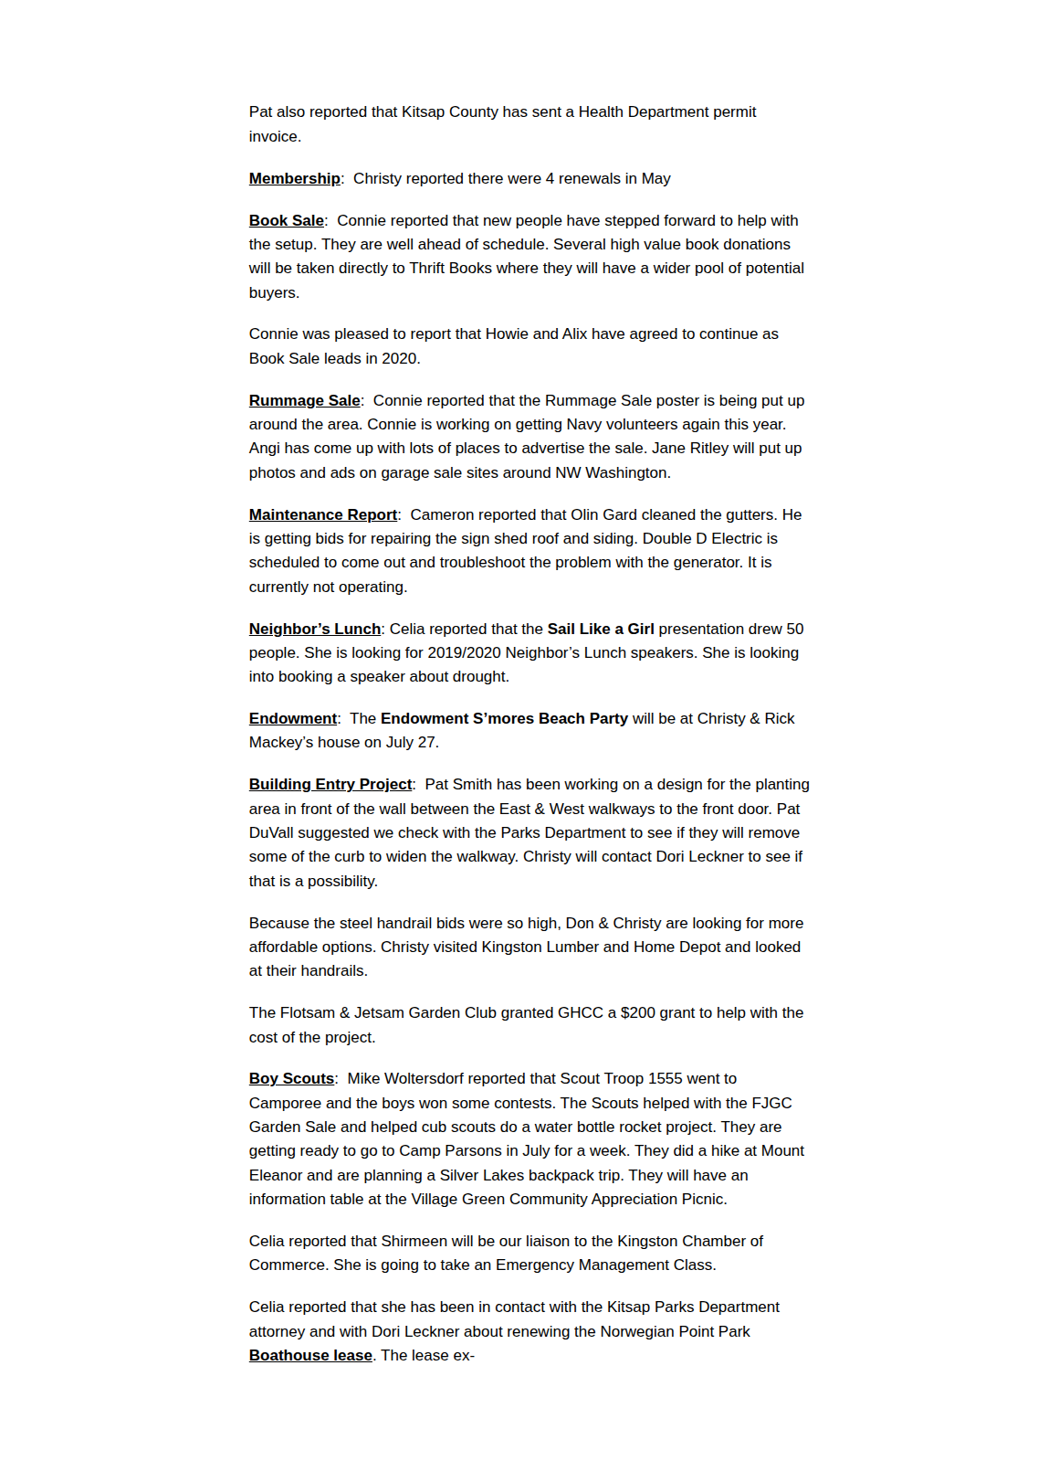Pat also reported that Kitsap County has sent a Health Department permit invoice.
Membership: Christy reported there were 4 renewals in May
Book Sale: Connie reported that new people have stepped forward to help with the setup. They are well ahead of schedule. Several high value book donations will be taken directly to Thrift Books where they will have a wider pool of potential buyers.
Connie was pleased to report that Howie and Alix have agreed to continue as Book Sale leads in 2020.
Rummage Sale: Connie reported that the Rummage Sale poster is being put up around the area. Connie is working on getting Navy volunteers again this year. Angi has come up with lots of places to advertise the sale. Jane Ritley will put up photos and ads on garage sale sites around NW Washington.
Maintenance Report: Cameron reported that Olin Gard cleaned the gutters. He is getting bids for repairing the sign shed roof and siding. Double D Electric is scheduled to come out and troubleshoot the problem with the generator. It is currently not operating.
Neighbor’s Lunch: Celia reported that the Sail Like a Girl presentation drew 50 people. She is looking for 2019/2020 Neighbor’s Lunch speakers. She is looking into booking a speaker about drought.
Endowment: The Endowment S’mores Beach Party will be at Christy & Rick Mackey’s house on July 27.
Building Entry Project: Pat Smith has been working on a design for the planting area in front of the wall between the East & West walkways to the front door. Pat DuVall suggested we check with the Parks Department to see if they will remove some of the curb to widen the walkway. Christy will contact Dori Leckner to see if that is a possibility.
Because the steel handrail bids were so high, Don & Christy are looking for more affordable options. Christy visited Kingston Lumber and Home Depot and looked at their handrails.
The Flotsam & Jetsam Garden Club granted GHCC a $200 grant to help with the cost of the project.
Boy Scouts: Mike Woltersdorf reported that Scout Troop 1555 went to Camporee and the boys won some contests. The Scouts helped with the FJGC Garden Sale and helped cub scouts do a water bottle rocket project. They are getting ready to go to Camp Parsons in July for a week. They did a hike at Mount Eleanor and are planning a Silver Lakes backpack trip. They will have an information table at the Village Green Community Appreciation Picnic.
Celia reported that Shirmeen will be our liaison to the Kingston Chamber of Commerce. She is going to take an Emergency Management Class.
Celia reported that she has been in contact with the Kitsap Parks Department attorney and with Dori Leckner about renewing the Norwegian Point Park Boathouse lease. The lease ex-